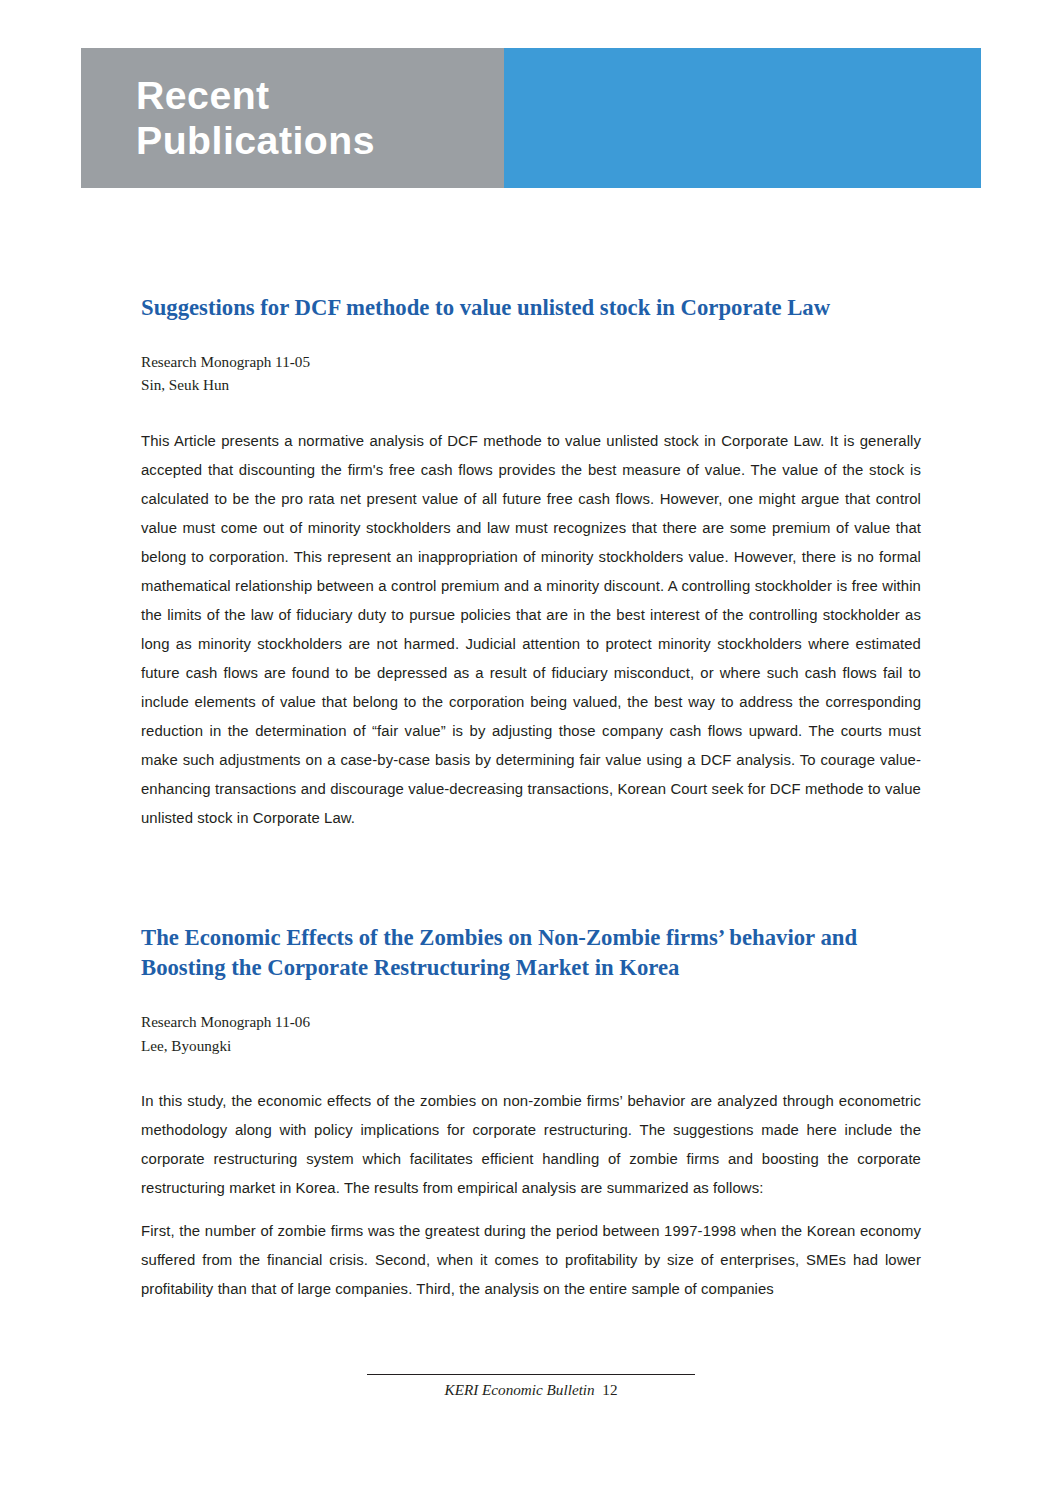Recent
Publications
Suggestions for DCF methode to value unlisted stock in Corporate Law
Research Monograph 11-05 Sin, Seuk Hun
This Article presents a normative analysis of DCF methode to value unlisted stock in Corporate Law. It is generally accepted that discounting the firm's free cash flows provides the best measure of value. The value of the stock is calculated to be the pro rata net present value of all future free cash flows. However, one might argue that control value must come out of minority stockholders and law must recognizes that there are some premium of value that belong to corporation. This represent an inappropriation of minority stockholders value. However, there is no formal mathematical relationship between a control premium and a minority discount. A controlling stockholder is free within the limits of the law of fiduciary duty to pursue policies that are in the best interest of the controlling stockholder as long as minority stockholders are not harmed. Judicial attention to protect minority stockholders where estimated future cash flows are found to be depressed as a result of fiduciary misconduct, or where such cash flows fail to include elements of value that belong to the corporation being valued, the best way to address the corresponding reduction in the determination of “fair value” is by adjusting those company cash flows upward. The courts must make such adjustments on a case-by-case basis by determining fair value using a DCF analysis. To courage value-enhancing transactions and discourage value-decreasing transactions, Korean Court seek for DCF methode to value unlisted stock in Corporate Law.
The Economic Effects of the Zombies on Non-Zombie firms’ behavior and Boosting the Corporate Restructuring Market in Korea
Research Monograph 11-06 Lee, Byoungki
In this study, the economic effects of the zombies on non-zombie firms’ behavior are analyzed through econometric methodology along with policy implications for corporate restructuring. The suggestions made here include the corporate restructuring system which facilitates efficient handling of zombie firms and boosting the corporate restructuring market in Korea. The results from empirical analysis are summarized as follows:
First, the number of zombie firms was the greatest during the period between 1997-1998 when the Korean economy suffered from the financial crisis. Second, when it comes to profitability by size of enterprises, SMEs had lower profitability than that of large companies. Third, the analysis on the entire sample of companies
KERI Economic Bulletin 12